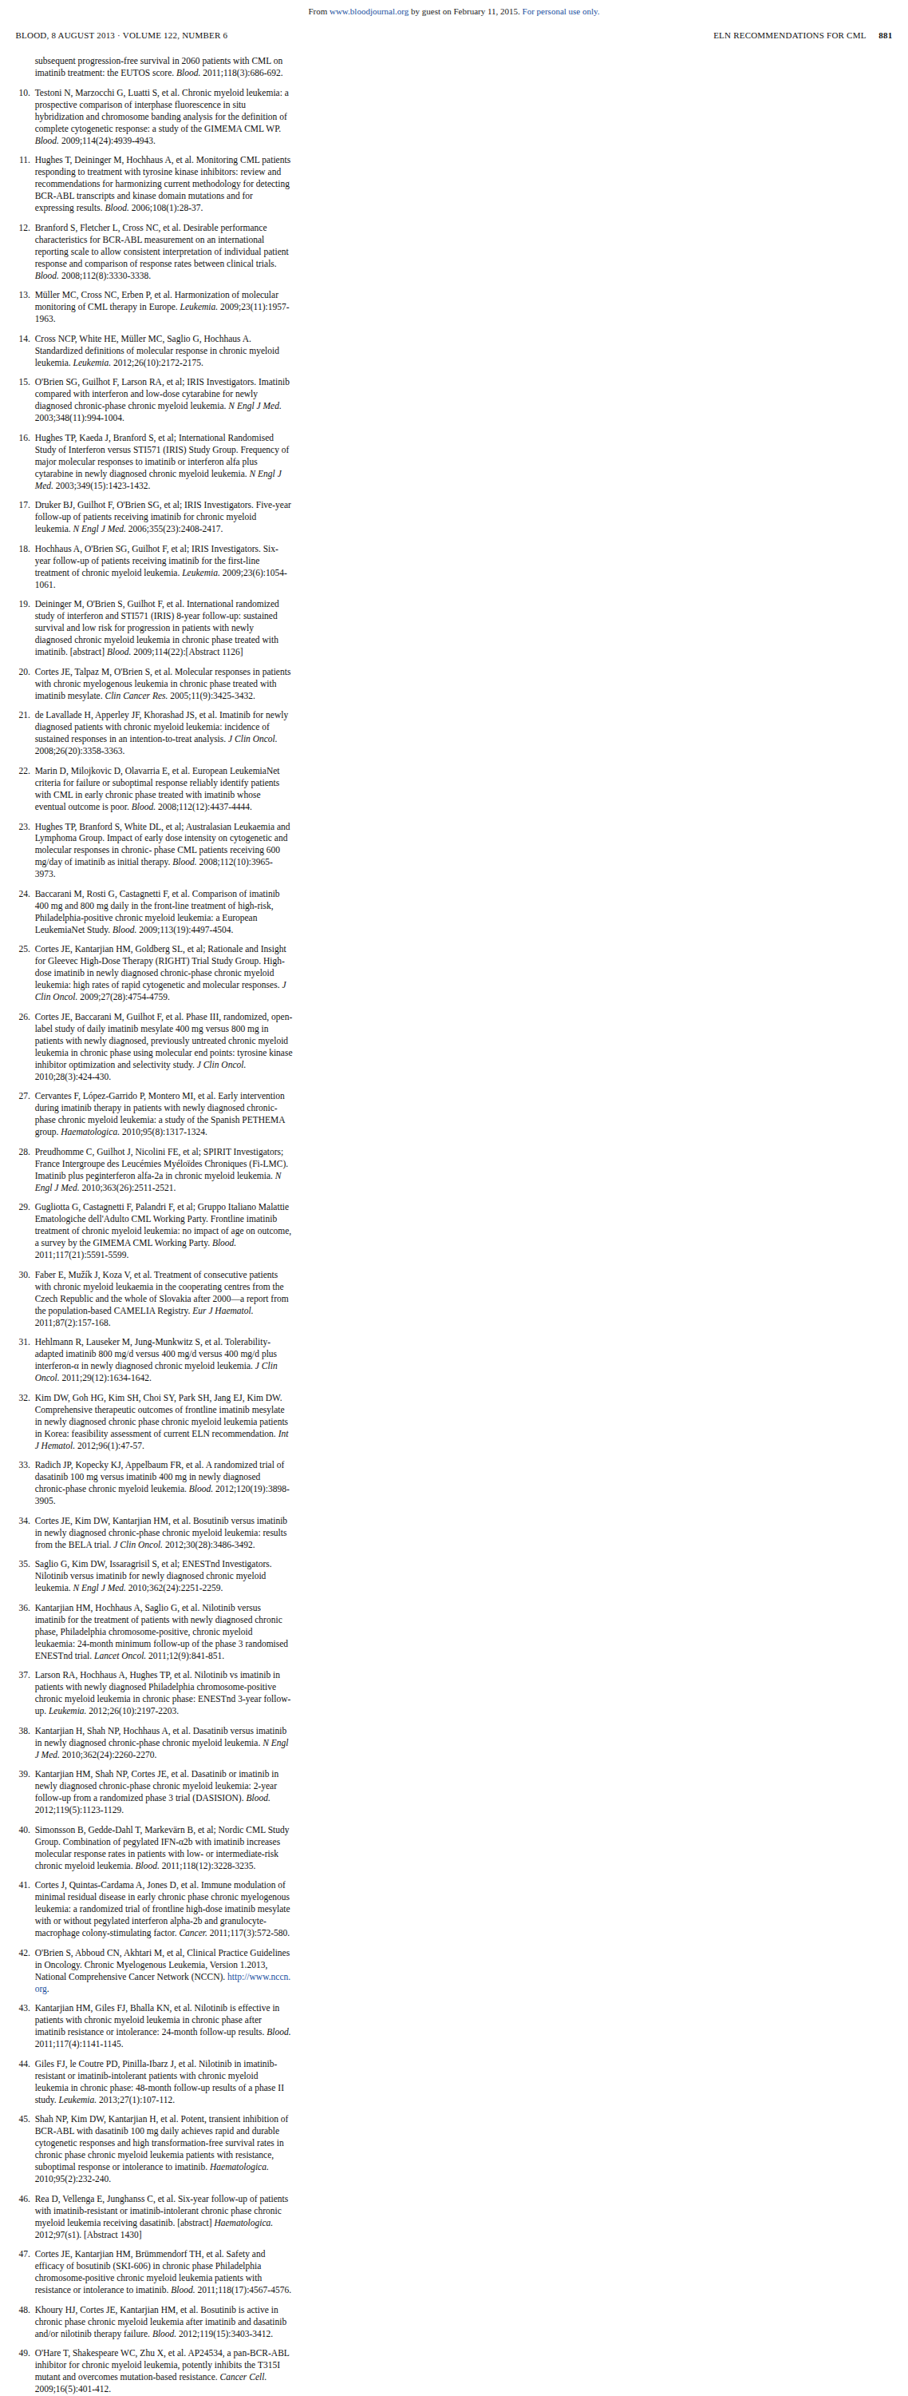From www.bloodjournal.org by guest on February 11, 2015. For personal use only.
BLOOD, 8 AUGUST 2013 · VOLUME 122, NUMBER 6
ELN RECOMMENDATIONS FOR CML 881
subsequent progression-free survival in 2060 patients with CML on imatinib treatment: the EUTOS score. Blood. 2011;118(3):686-692.
10. Testoni N, Marzocchi G, Luatti S, et al. Chronic myeloid leukemia: a prospective comparison of interphase fluorescence in situ hybridization and chromosome banding analysis for the definition of complete cytogenetic response: a study of the GIMEMA CML WP. Blood. 2009;114(24):4939-4943.
11. Hughes T, Deininger M, Hochhaus A, et al. Monitoring CML patients responding to treatment with tyrosine kinase inhibitors: review and recommendations for harmonizing current methodology for detecting BCR-ABL transcripts and kinase domain mutations and for expressing results. Blood. 2006;108(1):28-37.
12. Branford S, Fletcher L, Cross NC, et al. Desirable performance characteristics for BCR-ABL measurement on an international reporting scale to allow consistent interpretation of individual patient response and comparison of response rates between clinical trials. Blood. 2008;112(8):3330-3338.
13. Müller MC, Cross NC, Erben P, et al. Harmonization of molecular monitoring of CML therapy in Europe. Leukemia. 2009;23(11):1957-1963.
14. Cross NCP, White HE, Müller MC, Saglio G, Hochhaus A. Standardized definitions of molecular response in chronic myeloid leukemia. Leukemia. 2012;26(10):2172-2175.
15. O'Brien SG, Guilhot F, Larson RA, et al; IRIS Investigators. Imatinib compared with interferon and low-dose cytarabine for newly diagnosed chronic-phase chronic myeloid leukemia. N Engl J Med. 2003;348(11):994-1004.
16. Hughes TP, Kaeda J, Branford S, et al; International Randomised Study of Interferon versus STI571 (IRIS) Study Group. Frequency of major molecular responses to imatinib or interferon alfa plus cytarabine in newly diagnosed chronic myeloid leukemia. N Engl J Med. 2003;349(15):1423-1432.
17. Druker BJ, Guilhot F, O'Brien SG, et al; IRIS Investigators. Five-year follow-up of patients receiving imatinib for chronic myeloid leukemia. N Engl J Med. 2006;355(23):2408-2417.
18. Hochhaus A, O'Brien SG, Guilhot F, et al; IRIS Investigators. Six-year follow-up of patients receiving imatinib for the first-line treatment of chronic myeloid leukemia. Leukemia. 2009;23(6):1054-1061.
19. Deininger M, O'Brien S, Guilhot F, et al. International randomized study of interferon and STI571 (IRIS) 8-year follow-up: sustained survival and low risk for progression in patients with newly diagnosed chronic myeloid leukemia in chronic phase treated with imatinib. [abstract] Blood. 2009;114(22):[Abstract 1126]
20. Cortes JE, Talpaz M, O'Brien S, et al. Molecular responses in patients with chronic myelogenous leukemia in chronic phase treated with imatinib mesylate. Clin Cancer Res. 2005;11(9):3425-3432.
21. de Lavallade H, Apperley JF, Khorashad JS, et al. Imatinib for newly diagnosed patients with chronic myeloid leukemia: incidence of sustained responses in an intention-to-treat analysis. J Clin Oncol. 2008;26(20):3358-3363.
22. Marin D, Milojkovic D, Olavarria E, et al. European LeukemiaNet criteria for failure or suboptimal response reliably identify patients with CML in early chronic phase treated with imatinib whose eventual outcome is poor. Blood. 2008;112(12):4437-4444.
23. Hughes TP, Branford S, White DL, et al; Australasian Leukaemia and Lymphoma Group. Impact of early dose intensity on cytogenetic and molecular responses in chronic- phase CML patients receiving 600 mg/day of imatinib as initial therapy. Blood. 2008;112(10):3965-3973.
24. Baccarani M, Rosti G, Castagnetti F, et al. Comparison of imatinib 400 mg and 800 mg daily in the front-line treatment of high-risk, Philadelphia-positive chronic myeloid leukemia: a European LeukemiaNet Study. Blood. 2009;113(19):4497-4504.
25. Cortes JE, Kantarjian HM, Goldberg SL, et al; Rationale and Insight for Gleevec High-Dose Therapy (RIGHT) Trial Study Group. High-dose imatinib in newly diagnosed chronic-phase chronic myeloid leukemia: high rates of rapid cytogenetic and molecular responses. J Clin Oncol. 2009;27(28):4754-4759.
26. Cortes JE, Baccarani M, Guilhot F, et al. Phase III, randomized, open-label study of daily imatinib mesylate 400 mg versus 800 mg in patients with newly diagnosed, previously untreated chronic myeloid leukemia in chronic phase using molecular end points: tyrosine kinase inhibitor optimization and selectivity study. J Clin Oncol. 2010;28(3):424-430.
27. Cervantes F, López-Garrido P, Montero MI, et al. Early intervention during imatinib therapy in patients with newly diagnosed chronic-phase chronic myeloid leukemia: a study of the Spanish PETHEMA group. Haematologica. 2010;95(8):1317-1324.
28. Preudhomme C, Guilhot J, Nicolini FE, et al; SPIRIT Investigators; France Intergroupe des Leucémies Myéloïdes Chroniques (Fi-LMC). Imatinib plus peginterferon alfa-2a in chronic myeloid leukemia. N Engl J Med. 2010;363(26):2511-2521.
29. Gugliotta G, Castagnetti F, Palandri F, et al; Gruppo Italiano Malattie Ematologiche dell'Adulto CML Working Party. Frontline imatinib treatment of chronic myeloid leukemia: no impact of age on outcome, a survey by the GIMEMA CML Working Party. Blood. 2011;117(21):5591-5599.
30. Faber E, Mužík J, Koza V, et al. Treatment of consecutive patients with chronic myeloid leukaemia in the cooperating centres from the Czech Republic and the whole of Slovakia after 2000—a report from the population-based CAMELIA Registry. Eur J Haematol. 2011;87(2):157-168.
31. Hehlmann R, Lauseker M, Jung-Munkwitz S, et al. Tolerability-adapted imatinib 800 mg/d versus 400 mg/d versus 400 mg/d plus interferon-α in newly diagnosed chronic myeloid leukemia. J Clin Oncol. 2011;29(12):1634-1642.
32. Kim DW, Goh HG, Kim SH, Choi SY, Park SH, Jang EJ, Kim DW. Comprehensive therapeutic outcomes of frontline imatinib mesylate in newly diagnosed chronic phase chronic myeloid leukemia patients in Korea: feasibility assessment of current ELN recommendation. Int J Hematol. 2012;96(1):47-57.
33. Radich JP, Kopecky KJ, Appelbaum FR, et al. A randomized trial of dasatinib 100 mg versus imatinib 400 mg in newly diagnosed chronic-phase chronic myeloid leukemia. Blood. 2012;120(19):3898-3905.
34. Cortes JE, Kim DW, Kantarjian HM, et al. Bosutinib versus imatinib in newly diagnosed chronic-phase chronic myeloid leukemia: results from the BELA trial. J Clin Oncol. 2012;30(28):3486-3492.
35. Saglio G, Kim DW, Issaragrisil S, et al; ENESTnd Investigators. Nilotinib versus imatinib for newly diagnosed chronic myeloid leukemia. N Engl J Med. 2010;362(24):2251-2259.
36. Kantarjian HM, Hochhaus A, Saglio G, et al. Nilotinib versus imatinib for the treatment of patients with newly diagnosed chronic phase, Philadelphia chromosome-positive, chronic myeloid leukaemia: 24-month minimum follow-up of the phase 3 randomised ENESTnd trial. Lancet Oncol. 2011;12(9):841-851.
37. Larson RA, Hochhaus A, Hughes TP, et al. Nilotinib vs imatinib in patients with newly diagnosed Philadelphia chromosome-positive chronic myeloid leukemia in chronic phase: ENESTnd 3-year follow-up. Leukemia. 2012;26(10):2197-2203.
38. Kantarjian H, Shah NP, Hochhaus A, et al. Dasatinib versus imatinib in newly diagnosed chronic-phase chronic myeloid leukemia. N Engl J Med. 2010;362(24):2260-2270.
39. Kantarjian HM, Shah NP, Cortes JE, et al. Dasatinib or imatinib in newly diagnosed chronic-phase chronic myeloid leukemia: 2-year follow-up from a randomized phase 3 trial (DASISION). Blood. 2012;119(5):1123-1129.
40. Simonsson B, Gedde-Dahl T, Markevärn B, et al; Nordic CML Study Group. Combination of pegylated IFN-α2b with imatinib increases molecular response rates in patients with low- or intermediate-risk chronic myeloid leukemia. Blood. 2011;118(12):3228-3235.
41. Cortes J, Quintas-Cardama A, Jones D, et al. Immune modulation of minimal residual disease in early chronic phase chronic myelogenous leukemia: a randomized trial of frontline high-dose imatinib mesylate with or without pegylated interferon alpha-2b and granulocyte-macrophage colony-stimulating factor. Cancer. 2011;117(3):572-580.
42. O'Brien S, Abboud CN, Akhtari M, et al, Clinical Practice Guidelines in Oncology. Chronic Myelogenous Leukemia, Version 1.2013, National Comprehensive Cancer Network (NCCN). http://www.nccn.org.
43. Kantarjian HM, Giles FJ, Bhalla KN, et al. Nilotinib is effective in patients with chronic myeloid leukemia in chronic phase after imatinib resistance or intolerance: 24-month follow-up results. Blood. 2011;117(4):1141-1145.
44. Giles FJ, le Coutre PD, Pinilla-Ibarz J, et al. Nilotinib in imatinib-resistant or imatinib-intolerant patients with chronic myeloid leukemia in chronic phase: 48-month follow-up results of a phase II study. Leukemia. 2013;27(1):107-112.
45. Shah NP, Kim DW, Kantarjian H, et al. Potent, transient inhibition of BCR-ABL with dasatinib 100 mg daily achieves rapid and durable cytogenetic responses and high transformation-free survival rates in chronic phase chronic myeloid leukemia patients with resistance, suboptimal response or intolerance to imatinib. Haematologica. 2010;95(2):232-240.
46. Rea D, Vellenga E, Junghanss C, et al. Six-year follow-up of patients with imatinib-resistant or imatinib-intolerant chronic phase chronic myeloid leukemia receiving dasatinib. [abstract] Haematologica. 2012;97(s1). [Abstract 1430]
47. Cortes JE, Kantarjian HM, Brümmendorf TH, et al. Safety and efficacy of bosutinib (SKI-606) in chronic phase Philadelphia chromosome-positive chronic myeloid leukemia patients with resistance or intolerance to imatinib. Blood. 2011;118(17):4567-4576.
48. Khoury HJ, Cortes JE, Kantarjian HM, et al. Bosutinib is active in chronic phase chronic myeloid leukemia after imatinib and dasatinib and/or nilotinib therapy failure. Blood. 2012;119(15):3403-3412.
49. O'Hare T, Shakespeare WC, Zhu X, et al. AP24534, a pan-BCR-ABL inhibitor for chronic myeloid leukemia, potently inhibits the T315I mutant and overcomes mutation-based resistance. Cancer Cell. 2009;16(5):401-412.
50. Cortes JE, Kantarjian H, Shah NP, et al. Ponatinib in refractory Philadelphia